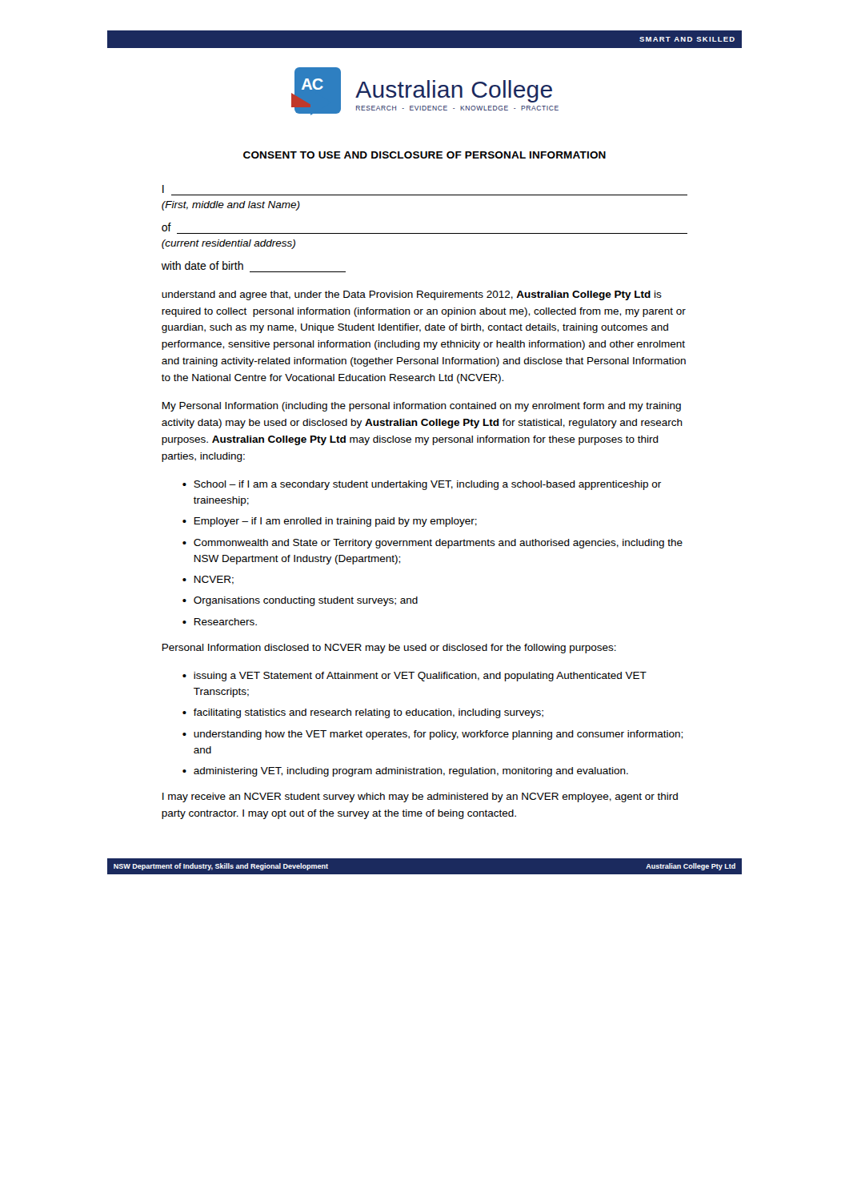SMART AND SKILLED
AC
Australian College
RESEARCH - EVIDENCE - KNOWLEDGE - PRACTICE
CONSENT TO USE AND DISCLOSURE OF PERSONAL INFORMATION
I
(First, middle and last Name)
of
(current residential address)
with date of birth
understand and agree that, under the Data Provision Requirements 2012, Australian College Pty Ltd is required to collect personal information (information or an opinion about me), collected from me, my parent or guardian, such as my name, Unique Student Identifier, date of birth, contact details, training outcomes and performance, sensitive personal information (including my ethnicity or health information) and other enrolment and training activity-related information (together Personal Information) and disclose that Personal Information to the National Centre for Vocational Education Research Ltd (NCVER).
My Personal Information (including the personal information contained on my enrolment form and my training activity data) may be used or disclosed by Australian College Pty Ltd for statistical, regulatory and research purposes. Australian College Pty Ltd may disclose my personal information for these purposes to third parties, including:
School – if I am a secondary student undertaking VET, including a school-based apprenticeship or traineeship;
Employer – if I am enrolled in training paid by my employer;
Commonwealth and State or Territory government departments and authorised agencies, including the NSW Department of Industry (Department);
NCVER;
Organisations conducting student surveys; and
Researchers.
Personal Information disclosed to NCVER may be used or disclosed for the following purposes:
issuing a VET Statement of Attainment or VET Qualification, and populating Authenticated VET Transcripts;
facilitating statistics and research relating to education, including surveys;
understanding how the VET market operates, for policy, workforce planning and consumer information; and
administering VET, including program administration, regulation, monitoring and evaluation.
I may receive an NCVER student survey which may be administered by an NCVER employee, agent or third party contractor. I may opt out of the survey at the time of being contacted.
NSW Department of Industry, Skills and Regional Development
Australian College Pty Ltd